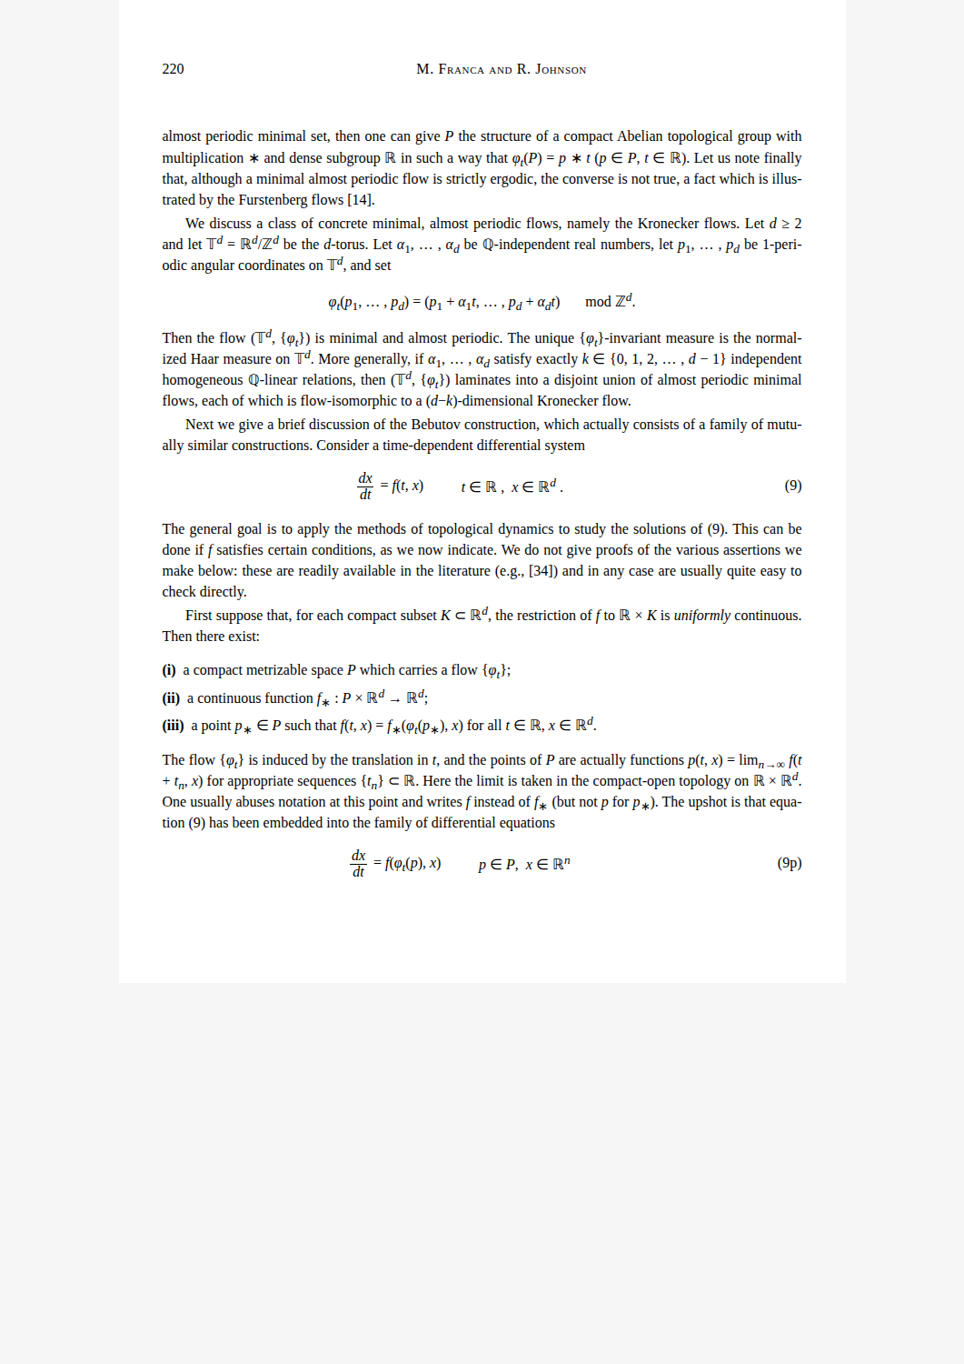220 M. Franca and R. Johnson
almost periodic minimal set, then one can give P the structure of a compact Abelian topological group with multiplication ∗ and dense subgroup ℝ in such a way that φt(P) = p ∗ t (p ∈ P, t ∈ ℝ). Let us note finally that, although a minimal almost periodic flow is strictly ergodic, the converse is not true, a fact which is illustrated by the Furstenberg flows [14].
We discuss a class of concrete minimal, almost periodic flows, namely the Kronecker flows. Let d ≥ 2 and let 𝕋d = ℝd/ℤd be the d-torus. Let α1, … , αd be ℚ-independent real numbers, let p1, … , pd be 1-periodic angular coordinates on 𝕋d, and set
φt(p1, … , pd) = (p1 + α1t, … , pd + αdt) mod ℤd.
Then the flow (𝕋d, {φt}) is minimal and almost periodic. The unique {φt}-invariant measure is the normalized Haar measure on 𝕋d. More generally, if α1, … , αd satisfy exactly k ∈ {0, 1, 2, … , d − 1} independent homogeneous ℚ-linear relations, then (𝕋d, {φt}) laminates into a disjoint union of almost periodic minimal flows, each of which is flow-isomorphic to a (d−k)-dimensional Kronecker flow.
Next we give a brief discussion of the Bebutov construction, which actually consists of a family of mutually similar constructions. Consider a time-dependent differential system
dx dt = f(t, x) t ∈ ℝ , x ∈ ℝd .
(9)
The general goal is to apply the methods of topological dynamics to study the solutions of (9). This can be done if f satisfies certain conditions, as we now indicate. We do not give proofs of the various assertions we make below: these are readily available in the literature (e.g., [34]) and in any case are usually quite easy to check directly.
First suppose that, for each compact subset K ⊂ ℝd, the restriction of f to ℝ × K is uniformly continuous. Then there exist:
(i) a compact metrizable space P which carries a flow {φt};
(ii) a continuous function f∗ : P × ℝd → ℝd;
(iii) a point p∗ ∈ P such that f(t, x) = f∗(φt(p∗), x) for all t ∈ ℝ, x ∈ ℝd.
The flow {φt} is induced by the translation in t, and the points of P are actually functions p(t, x) = limn→∞ f(t + tn, x) for appropriate sequences {tn} ⊂ ℝ. Here the limit is taken in the compact-open topology on ℝ × ℝd. One usually abuses notation at this point and writes f instead of f∗ (but not p for p∗). The upshot is that equation (9) has been embedded into the family of differential equations
dx dt = f(φt(p), x) p ∈ P, x ∈ ℝn
(9p)